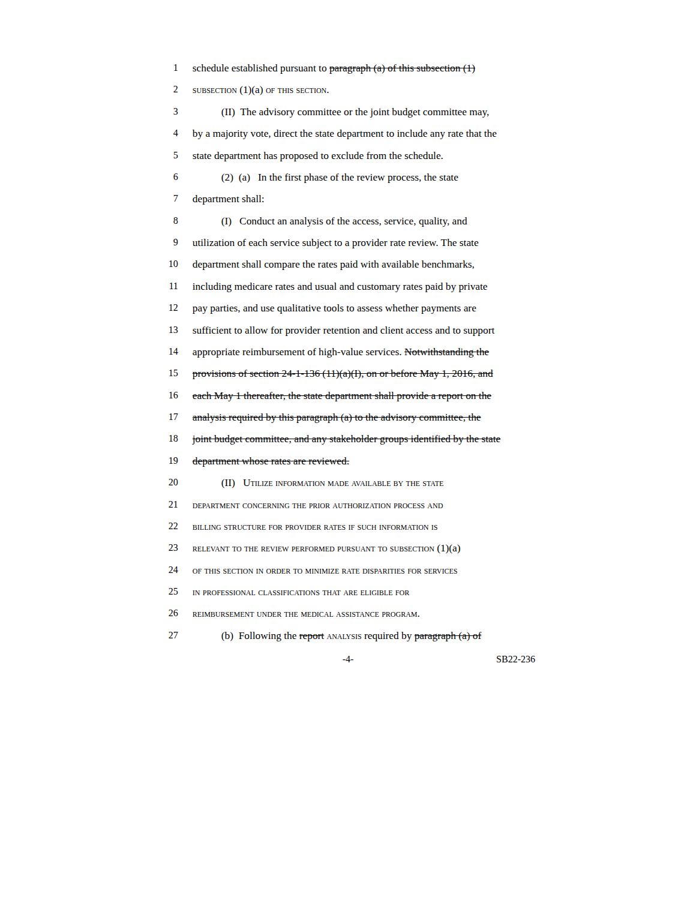schedule established pursuant to paragraph (a) of this subsection (1)
subsection (1)(a) of this section.
(II) The advisory committee or the joint budget committee may,
by a majority vote, direct the state department to include any rate that the
state department has proposed to exclude from the schedule.
(2) (a) In the first phase of the review process, the state
department shall:
(I) Conduct an analysis of the access, service, quality, and
utilization of each service subject to a provider rate review. The state
department shall compare the rates paid with available benchmarks,
including medicare rates and usual and customary rates paid by private
pay parties, and use qualitative tools to assess whether payments are
sufficient to allow for provider retention and client access and to support
appropriate reimbursement of high-value services. Notwithstanding the
provisions of section 24-1-136 (11)(a)(I), on or before May 1, 2016, and
each May 1 thereafter, the state department shall provide a report on the
analysis required by this paragraph (a) to the advisory committee, the
joint budget committee, and any stakeholder groups identified by the state
department whose rates are reviewed.
(II) Utilize information made available by the state
department concerning the prior authorization process and
billing structure for provider rates if such information is
relevant to the review performed pursuant to subsection (1)(a)
of this section in order to minimize rate disparities for services
in professional classifications that are eligible for
reimbursement under the medical assistance program.
(b) Following the report analysis required by paragraph (a) of
-4-
SB22-236